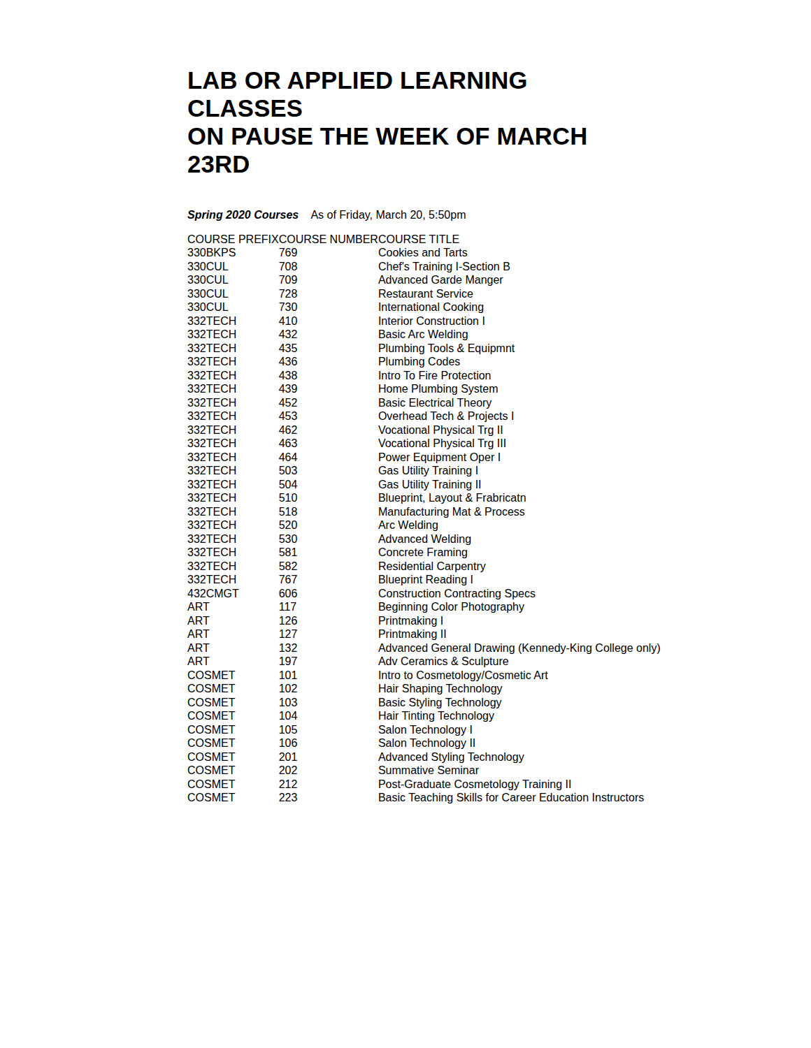LAB OR APPLIED LEARNING CLASSES
ON PAUSE THE WEEK OF MARCH 23RD
Spring 2020 Courses As of Friday, March 20, 5:50pm
| COURSE PREFIX | COURSE NUMBER | COURSE TITLE |
| --- | --- | --- |
| 330BKPS | 769 | Cookies and Tarts |
| 330CUL | 708 | Chef's Training I-Section B |
| 330CUL | 709 | Advanced Garde Manger |
| 330CUL | 728 | Restaurant Service |
| 330CUL | 730 | International Cooking |
| 332TECH | 410 | Interior Construction I |
| 332TECH | 432 | Basic Arc Welding |
| 332TECH | 435 | Plumbing Tools & Equipmnt |
| 332TECH | 436 | Plumbing Codes |
| 332TECH | 438 | Intro To Fire Protection |
| 332TECH | 439 | Home Plumbing System |
| 332TECH | 452 | Basic Electrical Theory |
| 332TECH | 453 | Overhead Tech & Projects I |
| 332TECH | 462 | Vocational Physical Trg II |
| 332TECH | 463 | Vocational Physical Trg III |
| 332TECH | 464 | Power Equipment Oper I |
| 332TECH | 503 | Gas Utility Training I |
| 332TECH | 504 | Gas Utility Training II |
| 332TECH | 510 | Blueprint, Layout & Frabricatn |
| 332TECH | 518 | Manufacturing Mat & Process |
| 332TECH | 520 | Arc Welding |
| 332TECH | 530 | Advanced Welding |
| 332TECH | 581 | Concrete Framing |
| 332TECH | 582 | Residential Carpentry |
| 332TECH | 767 | Blueprint Reading I |
| 432CMGT | 606 | Construction Contracting Specs |
| ART | 117 | Beginning Color Photography |
| ART | 126 | Printmaking I |
| ART | 127 | Printmaking II |
| ART | 132 | Advanced General Drawing (Kennedy-King College only) |
| ART | 197 | Adv Ceramics & Sculpture |
| COSMET | 101 | Intro to Cosmetology/Cosmetic Art |
| COSMET | 102 | Hair Shaping Technology |
| COSMET | 103 | Basic Styling Technology |
| COSMET | 104 | Hair Tinting Technology |
| COSMET | 105 | Salon Technology I |
| COSMET | 106 | Salon Technology II |
| COSMET | 201 | Advanced Styling Technology |
| COSMET | 202 | Summative Seminar |
| COSMET | 212 | Post-Graduate Cosmetology Training II |
| COSMET | 223 | Basic Teaching Skills for Career Education Instructors |